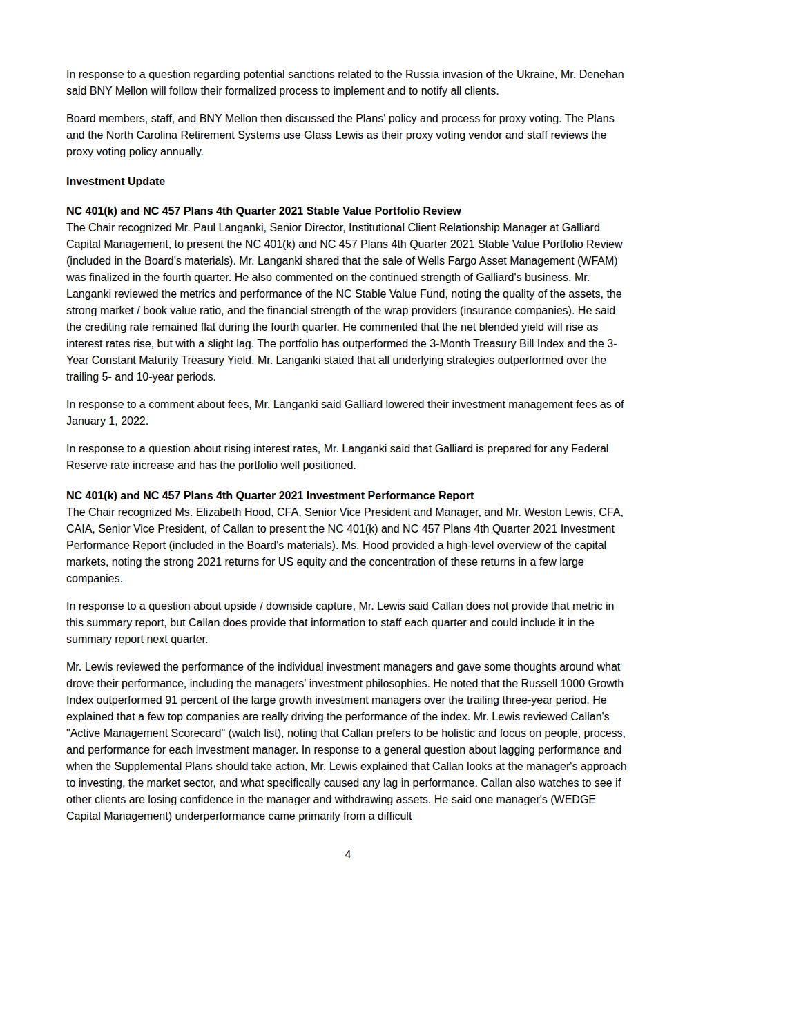In response to a question regarding potential sanctions related to the Russia invasion of the Ukraine, Mr. Denehan said BNY Mellon will follow their formalized process to implement and to notify all clients.
Board members, staff, and BNY Mellon then discussed the Plans' policy and process for proxy voting. The Plans and the North Carolina Retirement Systems use Glass Lewis as their proxy voting vendor and staff reviews the proxy voting policy annually.
Investment Update
NC 401(k) and NC 457 Plans 4th Quarter 2021 Stable Value Portfolio Review
The Chair recognized Mr. Paul Langanki, Senior Director, Institutional Client Relationship Manager at Galliard Capital Management, to present the NC 401(k) and NC 457 Plans 4th Quarter 2021 Stable Value Portfolio Review (included in the Board's materials). Mr. Langanki shared that the sale of Wells Fargo Asset Management (WFAM) was finalized in the fourth quarter. He also commented on the continued strength of Galliard's business. Mr. Langanki reviewed the metrics and performance of the NC Stable Value Fund, noting the quality of the assets, the strong market / book value ratio, and the financial strength of the wrap providers (insurance companies). He said the crediting rate remained flat during the fourth quarter. He commented that the net blended yield will rise as interest rates rise, but with a slight lag. The portfolio has outperformed the 3-Month Treasury Bill Index and the 3-Year Constant Maturity Treasury Yield. Mr. Langanki stated that all underlying strategies outperformed over the trailing 5- and 10-year periods.
In response to a comment about fees, Mr. Langanki said Galliard lowered their investment management fees as of January 1, 2022.
In response to a question about rising interest rates, Mr. Langanki said that Galliard is prepared for any Federal Reserve rate increase and has the portfolio well positioned.
NC 401(k) and NC 457 Plans 4th Quarter 2021 Investment Performance Report
The Chair recognized Ms. Elizabeth Hood, CFA, Senior Vice President and Manager, and Mr. Weston Lewis, CFA, CAIA, Senior Vice President, of Callan to present the NC 401(k) and NC 457 Plans 4th Quarter 2021 Investment Performance Report (included in the Board's materials). Ms. Hood provided a high-level overview of the capital markets, noting the strong 2021 returns for US equity and the concentration of these returns in a few large companies.
In response to a question about upside / downside capture, Mr. Lewis said Callan does not provide that metric in this summary report, but Callan does provide that information to staff each quarter and could include it in the summary report next quarter.
Mr. Lewis reviewed the performance of the individual investment managers and gave some thoughts around what drove their performance, including the managers' investment philosophies. He noted that the Russell 1000 Growth Index outperformed 91 percent of the large growth investment managers over the trailing three-year period. He explained that a few top companies are really driving the performance of the index. Mr. Lewis reviewed Callan's "Active Management Scorecard" (watch list), noting that Callan prefers to be holistic and focus on people, process, and performance for each investment manager. In response to a general question about lagging performance and when the Supplemental Plans should take action, Mr. Lewis explained that Callan looks at the manager's approach to investing, the market sector, and what specifically caused any lag in performance. Callan also watches to see if other clients are losing confidence in the manager and withdrawing assets. He said one manager's (WEDGE Capital Management) underperformance came primarily from a difficult
4